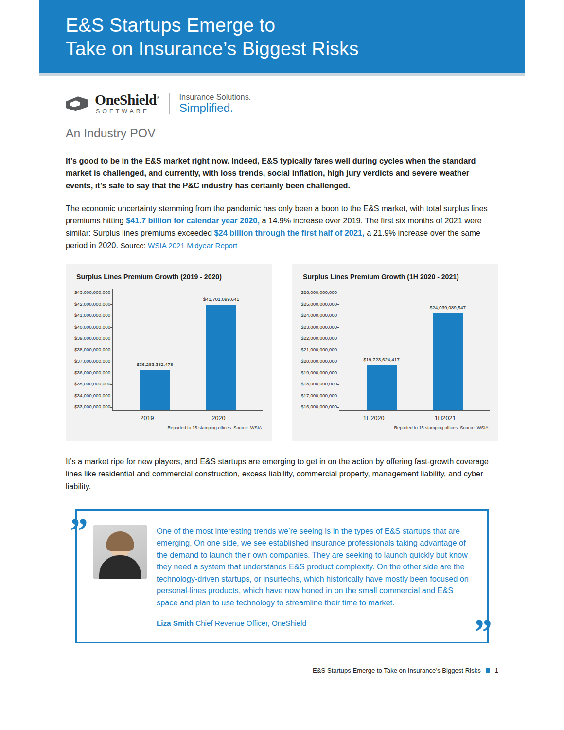E&S Startups Emerge to
Take on Insurance’s Biggest Risks
OneShield® SOFTWARE
Insurance Solutions. Simplified.
An Industry POV
It’s good to be in the E&S market right now. Indeed, E&S typically fares well during cycles when the standard market is challenged, and currently, with loss trends, social inflation, high jury verdicts and severe weather events, it’s safe to say that the P&C industry has certainly been challenged.
The economic uncertainty stemming from the pandemic has only been a boon to the E&S market, with total surplus lines premiums hitting $41.7 billion for calendar year 2020, a 14.9% increase over 2019. The first six months of 2021 were similar: Surplus lines premiums exceeded $24 billion through the first half of 2021, a 21.9% increase over the same period in 2020. Source: WSIA 2021 Midyear Report
Surplus Lines Premium Growth (2019 - 2020)
$43,000,000,000 $42,000,000,000 $41,000,000,000 $40,000,000,000 $39,000,000,000 $38,000,000,000 $37,000,000,000 $36,000,000,000 $35,000,000,000 $34,000,000,000 $33,000,000,000
$36,283,382,478
$41,701,099,641
2019 2020
Reported to 15 stamping offices. Source: WSIA.
Surplus Lines Premium Growth (1H 2020 - 2021)
$26,000,000,000 $25,000,000,000 $24,000,000,000 $23,000,000,000 $22,000,000,000 $21,000,000,000 $20,000,000,000 $19,000,000,000 $18,000,000,000 $17,000,000,000 $16,000,000,000
$19,723,624,417
$24,039,089,547
1H2020 1H2021
Reported to 15 stamping offices. Source: WSIA.
It’s a market ripe for new players, and E&S startups are emerging to get in on the action by offering fast-growth coverage lines like residential and commercial construction, excess liability, commercial property, management liability, and cyber liability.
” ”
One of the most interesting trends we’re seeing is in the types of E&S startups that are emerging. On one side, we see established insurance professionals taking advantage of the demand to launch their own companies. They are seeking to launch quickly but know they need a system that understands E&S product complexity. On the other side are the technology-driven startups, or insurtechs, which historically have mostly been focused on personal-lines products, which have now honed in on the small commercial and E&S space and plan to use technology to streamline their time to market. Liza Smith Chief Revenue Officer, OneShield
E&S Startups Emerge to Take on Insurance’s Biggest Risks 1